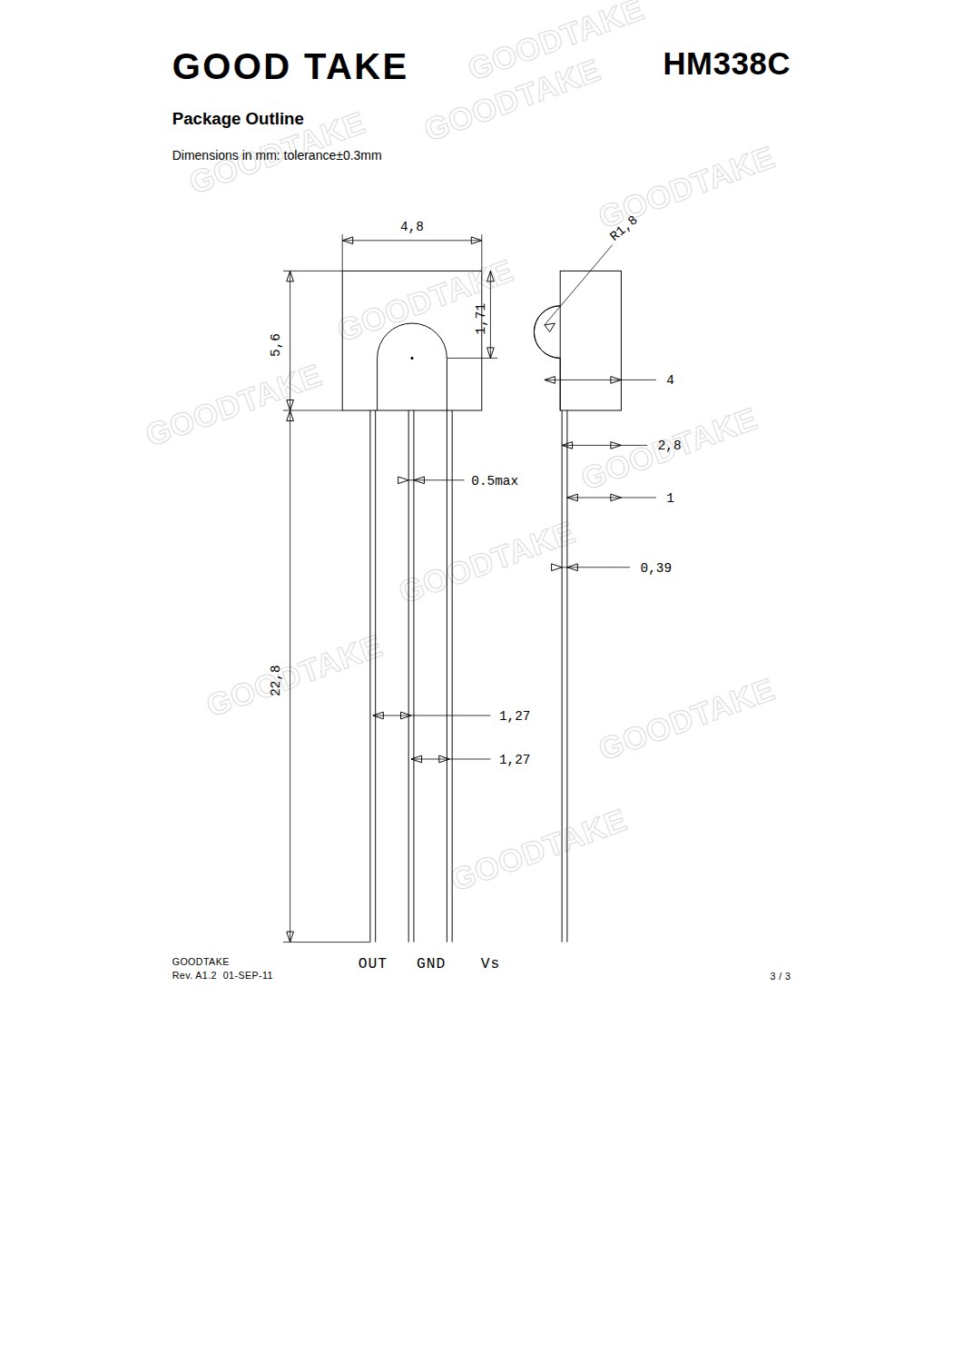GOODTAKE
GOODTAKE
GOODTAKE
GOODTAKE
GOODTAKE
GOODTAKE
GOODTAKE
GOODTAKE
GOODTAKE
GOODTAKE
GOODTAKE
GOOD TAKE
HM338C
Package Outline
Dimensions in mm: tolerance±0.3mm
4,8 5,6 1,71 22,8 0.5max 1,27 1,27 OUT GND Vs R1,8 4 2,8 1 0,39
GOODTAKE
Rev. A1.2 01-SEP-11
3 / 3